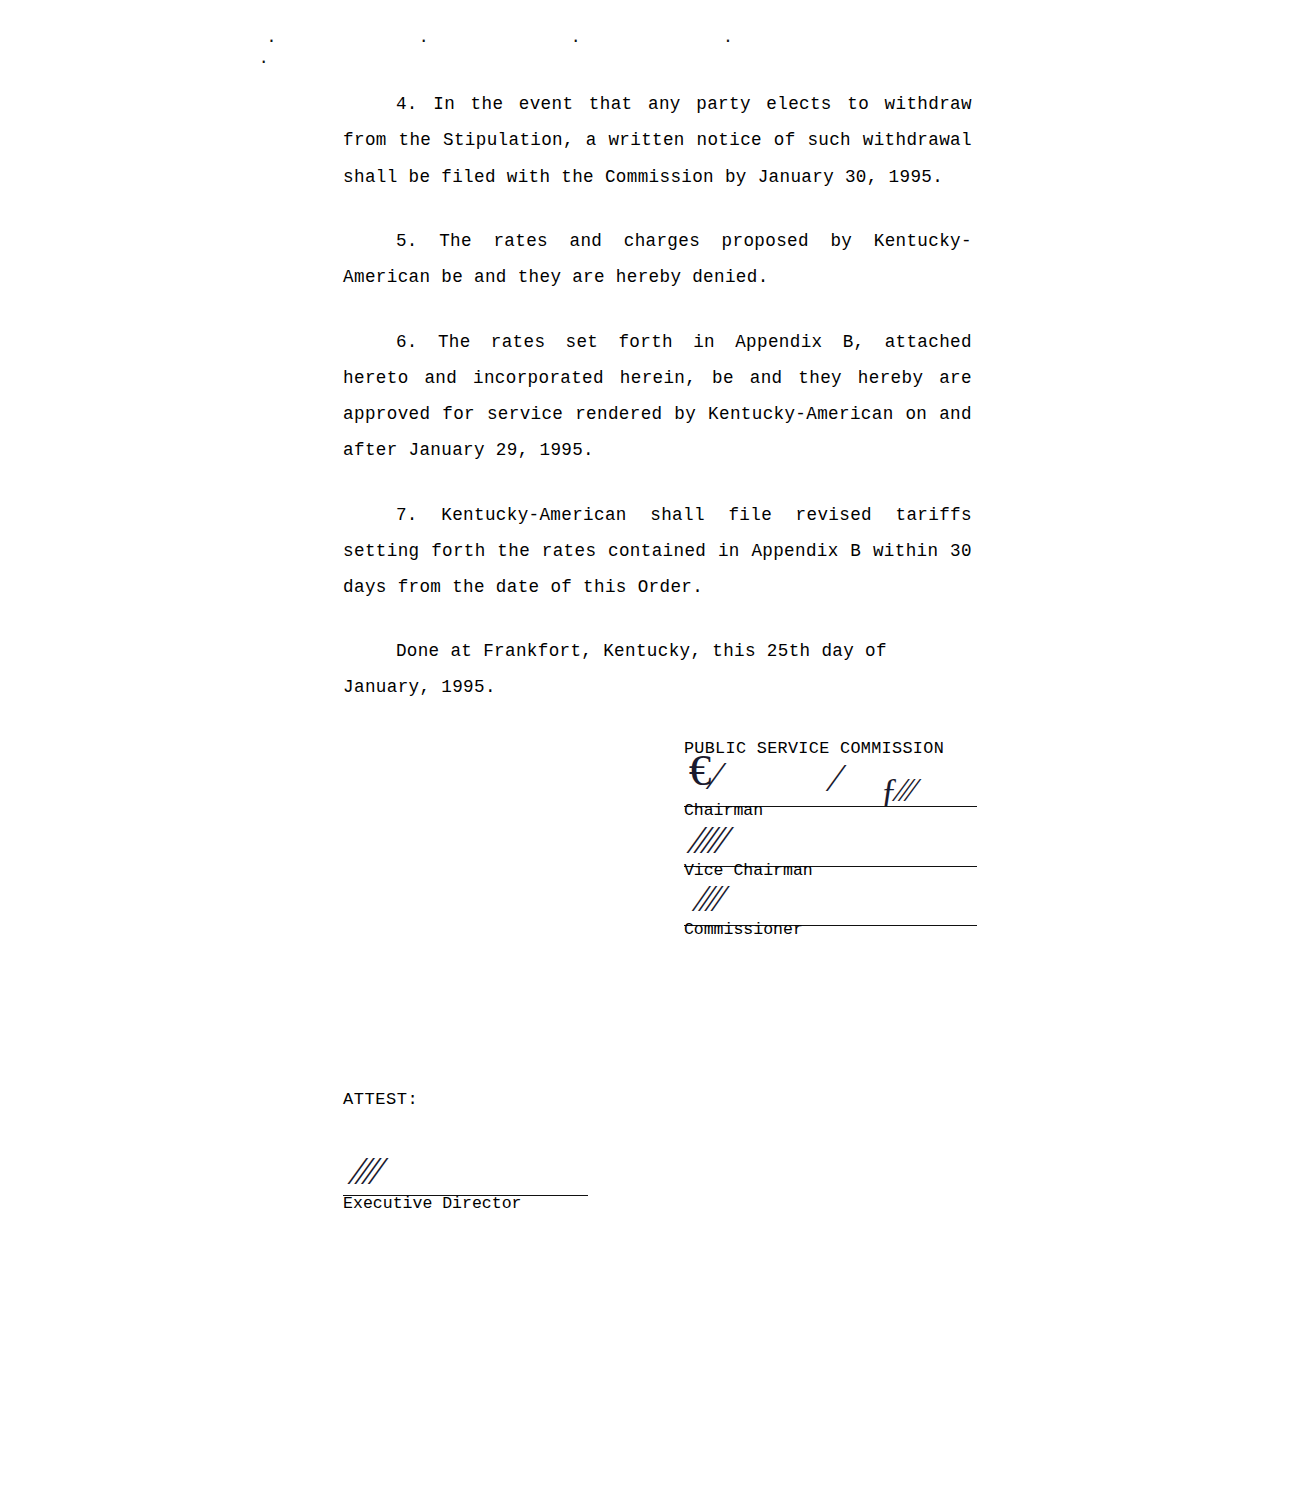. . . .
.
4. In the event that any party elects to withdraw from the Stipulation, a written notice of such withdrawal shall be filed with the Commission by January 30, 1995.
5. The rates and charges proposed by Kentucky-American be and they are hereby denied.
6. The rates set forth in Appendix B, attached hereto and incorporated herein, be and they hereby are approved for service rendered by Kentucky-American on and after January 29, 1995.
7. Kentucky-American shall file revised tariffs setting forth the rates contained in Appendix B within 30 days from the date of this Order.
Done at Frankfort, Kentucky, this 25th day of January, 1995.
PUBLIC SERVICE COMMISSION
€ ⁄ ⁄ ƒ⁄⁄⁄ Chairman
⁄⁄⁄⁄⁄ Vice Chairman
⁄⁄⁄⁄ Commissioner
ATTEST:
⁄⁄⁄⁄ Executive Director